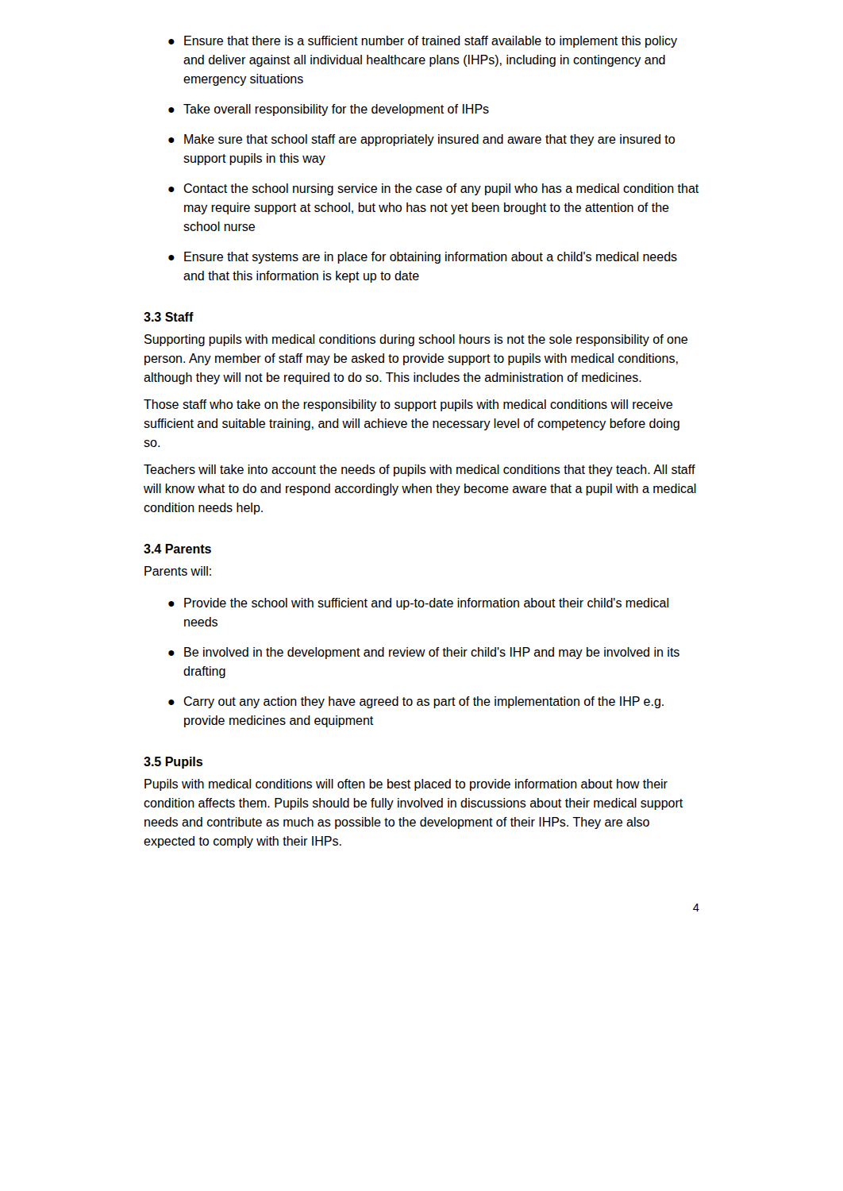Ensure that there is a sufficient number of trained staff available to implement this policy and deliver against all individual healthcare plans (IHPs), including in contingency and emergency situations
Take overall responsibility for the development of IHPs
Make sure that school staff are appropriately insured and aware that they are insured to support pupils in this way
Contact the school nursing service in the case of any pupil who has a medical condition that may require support at school, but who has not yet been brought to the attention of the school nurse
Ensure that systems are in place for obtaining information about a child's medical needs and that this information is kept up to date
3.3 Staff
Supporting pupils with medical conditions during school hours is not the sole responsibility of one person. Any member of staff may be asked to provide support to pupils with medical conditions, although they will not be required to do so. This includes the administration of medicines.
Those staff who take on the responsibility to support pupils with medical conditions will receive sufficient and suitable training, and will achieve the necessary level of competency before doing so.
Teachers will take into account the needs of pupils with medical conditions that they teach. All staff will know what to do and respond accordingly when they become aware that a pupil with a medical condition needs help.
3.4 Parents
Parents will:
Provide the school with sufficient and up-to-date information about their child's medical needs
Be involved in the development and review of their child's IHP and may be involved in its drafting
Carry out any action they have agreed to as part of the implementation of the IHP e.g. provide medicines and equipment
3.5 Pupils
Pupils with medical conditions will often be best placed to provide information about how their condition affects them. Pupils should be fully involved in discussions about their medical support needs and contribute as much as possible to the development of their IHPs. They are also expected to comply with their IHPs.
4